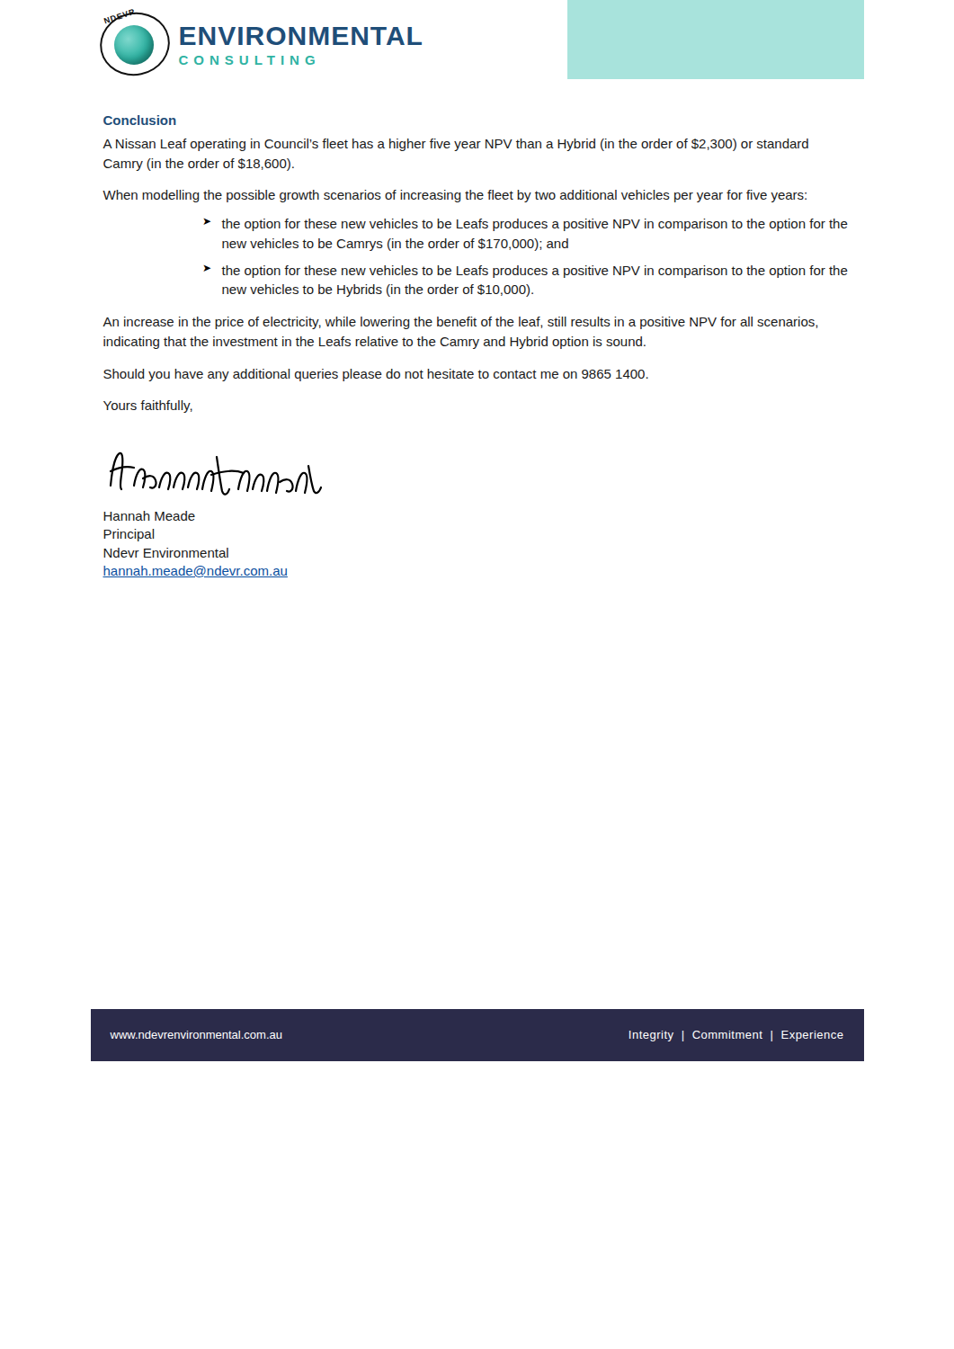NDEVR
ENVIRONMENTAL
CONSULTING
Conclusion
A Nissan Leaf operating in Council’s fleet has a higher five year NPV than a Hybrid (in the order of $2,300) or standard Camry (in the order of $18,600).
When modelling the possible growth scenarios of increasing the fleet by two additional vehicles per year for five years:
the option for these new vehicles to be Leafs produces a positive NPV in comparison to the option for the new vehicles to be Camrys (in the order of $170,000); and
the option for these new vehicles to be Leafs produces a positive NPV in comparison to the option for the new vehicles to be Hybrids (in the order of $10,000).
An increase in the price of electricity, while lowering the benefit of the leaf, still results in a positive NPV for all scenarios, indicating that the investment in the Leafs relative to the Camry and Hybrid option is sound.
Should you have any additional queries please do not hesitate to contact me on 9865 1400.
Yours faithfully,
Hannah Meade
Principal
Ndevr Environmental
hannah.meade@ndevr.com.au
www.ndevrenvironmental.com.au
Integrity | Commitment | Experience